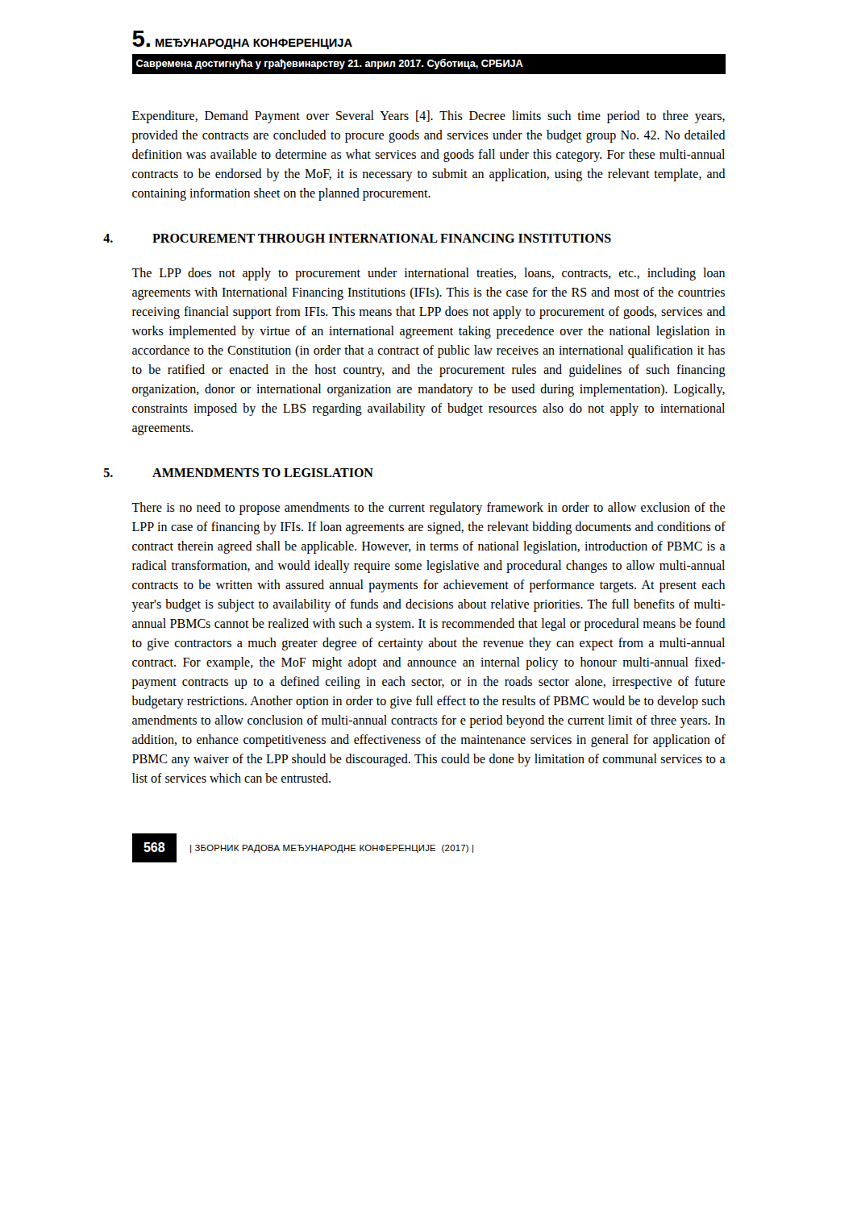5. МЕЂУНАРОДНА КОНФЕРЕНЦИЈА
Савремена достигнућа у грађевинарству 21. април 2017. Суботица, СРБИЈА
Expenditure, Demand Payment over Several Years [4]. This Decree limits such time period to three years, provided the contracts are concluded to procure goods and services under the budget group No. 42. No detailed definition was available to determine as what services and goods fall under this category. For these multi-annual contracts to be endorsed by the MoF, it is necessary to submit an application, using the relevant template, and containing information sheet on the planned procurement.
4. PROCUREMENT THROUGH INTERNATIONAL FINANCING INSTITUTIONS
The LPP does not apply to procurement under international treaties, loans, contracts, etc., including loan agreements with International Financing Institutions (IFIs). This is the case for the RS and most of the countries receiving financial support from IFIs. This means that LPP does not apply to procurement of goods, services and works implemented by virtue of an international agreement taking precedence over the national legislation in accordance to the Constitution (in order that a contract of public law receives an international qualification it has to be ratified or enacted in the host country, and the procurement rules and guidelines of such financing organization, donor or international organization are mandatory to be used during implementation). Logically, constraints imposed by the LBS regarding availability of budget resources also do not apply to international agreements.
5. AMMENDMENTS TO LEGISLATION
There is no need to propose amendments to the current regulatory framework in order to allow exclusion of the LPP in case of financing by IFIs. If loan agreements are signed, the relevant bidding documents and conditions of contract therein agreed shall be applicable. However, in terms of national legislation, introduction of PBMC is a radical transformation, and would ideally require some legislative and procedural changes to allow multi-annual contracts to be written with assured annual payments for achievement of performance targets. At present each year's budget is subject to availability of funds and decisions about relative priorities. The full benefits of multi-annual PBMCs cannot be realized with such a system. It is recommended that legal or procedural means be found to give contractors a much greater degree of certainty about the revenue they can expect from a multi-annual contract. For example, the MoF might adopt and announce an internal policy to honour multi-annual fixed-payment contracts up to a defined ceiling in each sector, or in the roads sector alone, irrespective of future budgetary restrictions. Another option in order to give full effect to the results of PBMC would be to develop such amendments to allow conclusion of multi-annual contracts for e period beyond the current limit of three years. In addition, to enhance competitiveness and effectiveness of the maintenance services in general for application of PBMC any waiver of the LPP should be discouraged. This could be done by limitation of communal services to a list of services which can be entrusted.
568 | ЗБОРНИК РАДОВА МЕЂУНАРОДНЕ КОНФЕРЕНЦИЈЕ (2017) |